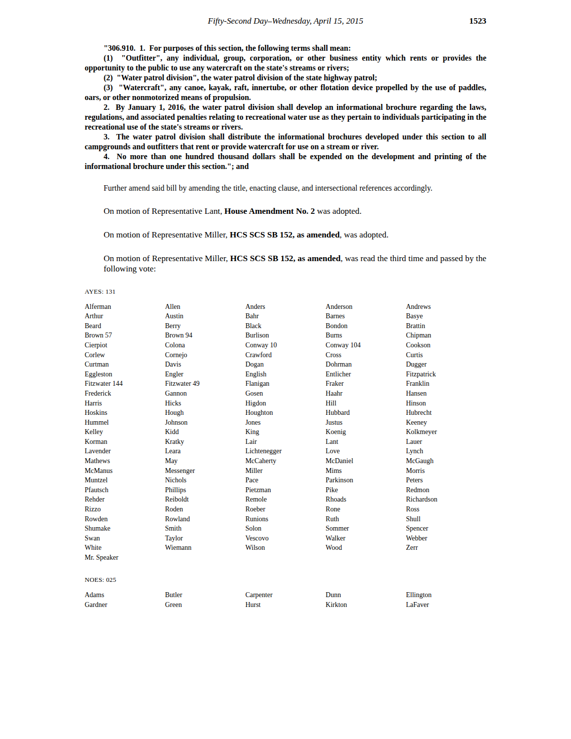Fifty-Second Day–Wednesday, April 15, 2015 1523
"306.910. 1. For purposes of this section, the following terms shall mean:
(1) "Outfitter", any individual, group, corporation, or other business entity which rents or provides the opportunity to the public to use any watercraft on the state's streams or rivers;
(2) "Water patrol division", the water patrol division of the state highway patrol;
(3) "Watercraft", any canoe, kayak, raft, innertube, or other flotation device propelled by the use of paddles, oars, or other nonmotorized means of propulsion.
2. By January 1, 2016, the water patrol division shall develop an informational brochure regarding the laws, regulations, and associated penalties relating to recreational water use as they pertain to individuals participating in the recreational use of the state's streams or rivers.
3. The water patrol division shall distribute the informational brochures developed under this section to all campgrounds and outfitters that rent or provide watercraft for use on a stream or river.
4. No more than one hundred thousand dollars shall be expended on the development and printing of the informational brochure under this section."; and
Further amend said bill by amending the title, enacting clause, and intersectional references accordingly.
On motion of Representative Lant, House Amendment No. 2 was adopted.
On motion of Representative Miller, HCS SCS SB 152, as amended, was adopted.
On motion of Representative Miller, HCS SCS SB 152, as amended, was read the third time and passed by the following vote:
AYES: 131
| Alferman | Allen | Anders | Anderson | Andrews |
| Arthur | Austin | Bahr | Barnes | Basye |
| Beard | Berry | Black | Bondon | Brattin |
| Brown 57 | Brown 94 | Burlison | Burns | Chipman |
| Cierpiot | Colona | Conway 10 | Conway 104 | Cookson |
| Corlew | Cornejo | Crawford | Cross | Curtis |
| Curtman | Davis | Dogan | Dohrman | Dugger |
| Eggleston | Engler | English | Entlicher | Fitzpatrick |
| Fitzwater 144 | Fitzwater 49 | Flanigan | Fraker | Franklin |
| Frederick | Gannon | Gosen | Haahr | Hansen |
| Harris | Hicks | Higdon | Hill | Hinson |
| Hoskins | Hough | Houghton | Hubbard | Hubrecht |
| Hummel | Johnson | Jones | Justus | Keeney |
| Kelley | Kidd | King | Koenig | Kolkmeyer |
| Korman | Kratky | Lair | Lant | Lauer |
| Lavender | Leara | Lichtenegger | Love | Lynch |
| Mathews | May | McCaherty | McDaniel | McGaugh |
| McManus | Messenger | Miller | Mims | Morris |
| Muntzel | Nichols | Pace | Parkinson | Peters |
| Pfautsch | Phillips | Pietzman | Pike | Redmon |
| Rehder | Reiboldt | Remole | Rhoads | Richardson |
| Rizzo | Roden | Roeber | Rone | Ross |
| Rowden | Rowland | Runions | Ruth | Shull |
| Shumake | Smith | Solon | Sommer | Spencer |
| Swan | Taylor | Vescovo | Walker | Webber |
| White | Wiemann | Wilson | Wood | Zerr |
| Mr. Speaker | | | | |
NOES: 025
| Adams | Butler | Carpenter | Dunn | Ellington |
| Gardner | Green | Hurst | Kirkton | LaFaver |